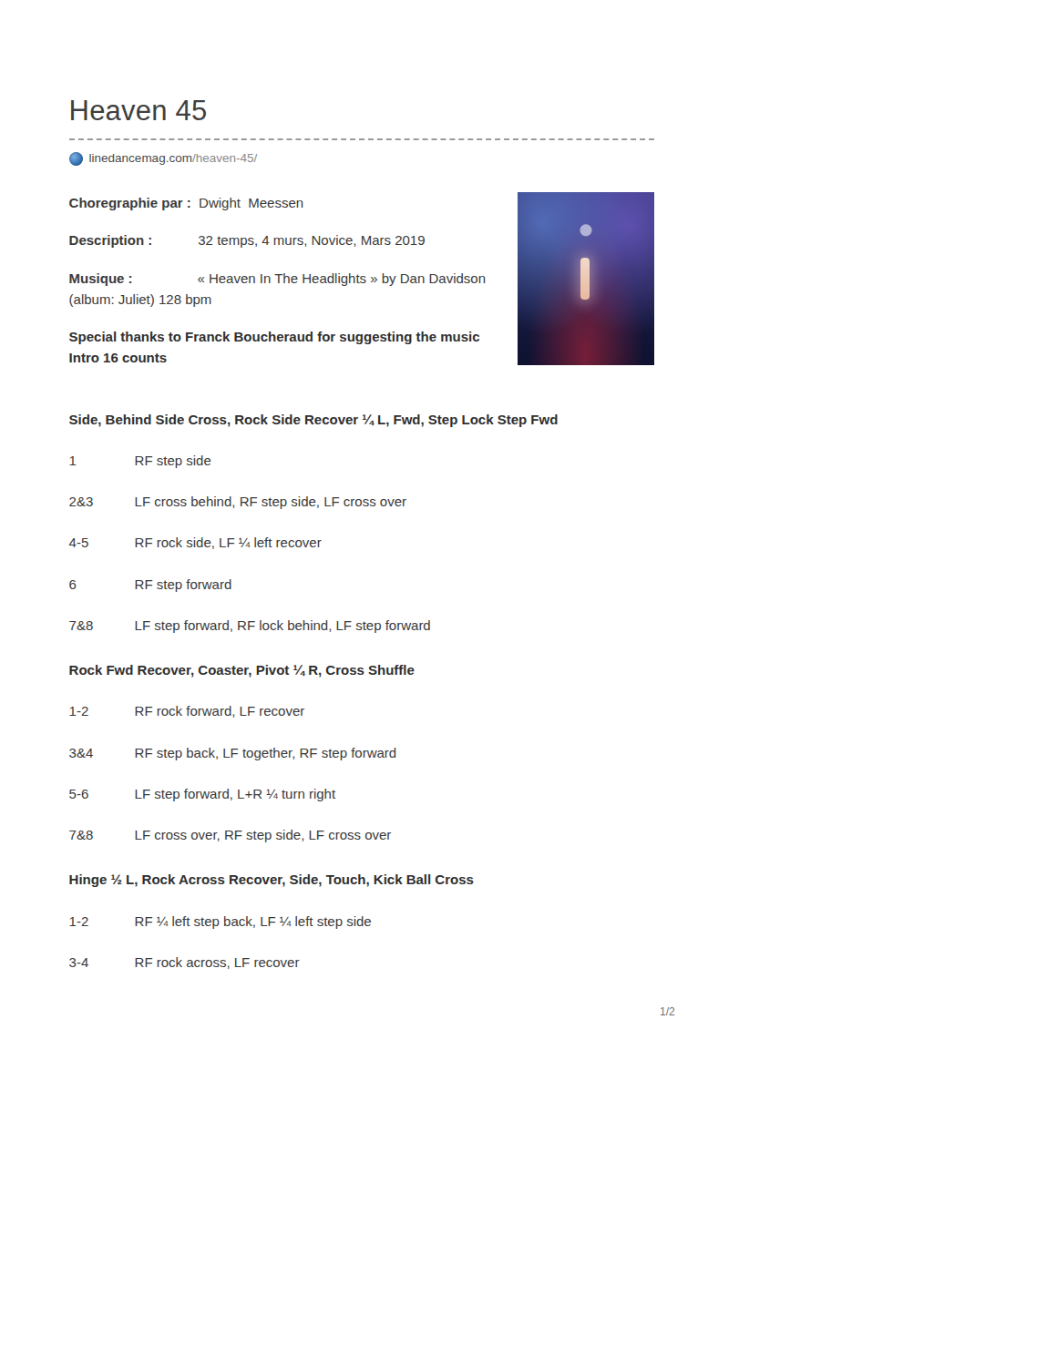Heaven 45
linedancemag.com/heaven-45/
Choregraphie par : Dwight Meessen
Description : 32 temps, 4 murs, Novice, Mars 2019
Musique : « Heaven In The Headlights » by Dan Davidson (album: Juliet) 128 bpm
Special thanks to Franck Boucheraud for suggesting the music
Intro 16 counts
Side, Behind Side Cross, Rock Side Recover ¼ L, Fwd, Step Lock Step Fwd
1 RF step side
2&3 LF cross behind, RF step side, LF cross over
4-5 RF rock side, LF ¼ left recover
6 RF step forward
7&8 LF step forward, RF lock behind, LF step forward
Rock Fwd Recover, Coaster, Pivot ¼ R, Cross Shuffle
1-2 RF rock forward, LF recover
3&4 RF step back, LF together, RF step forward
5-6 LF step forward, L+R ¼ turn right
7&8 LF cross over, RF step side, LF cross over
Hinge ½ L, Rock Across Recover, Side, Touch, Kick Ball Cross
1-2 RF ¼ left step back, LF ¼ left step side
3-4 RF rock across, LF recover
1/2